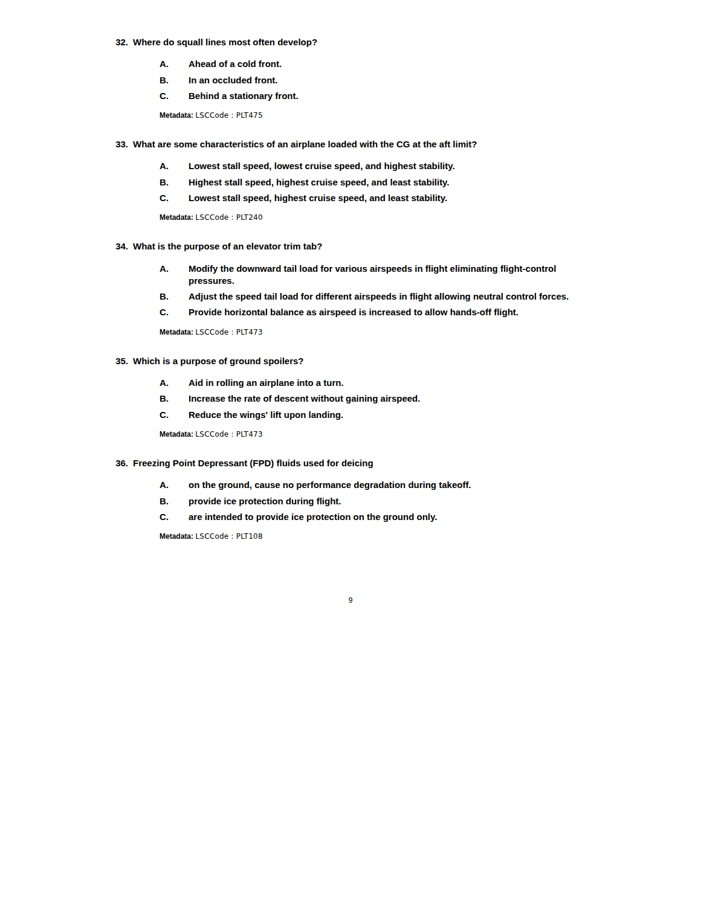Where do squall lines most often develop?
Ahead of a cold front.
In an occluded front.
Behind a stationary front.
Metadata: LSCCode : PLT475
What are some characteristics of an airplane loaded with the CG at the aft limit?
Lowest stall speed, lowest cruise speed, and highest stability.
Highest stall speed, highest cruise speed, and least stability.
Lowest stall speed, highest cruise speed, and least stability.
Metadata: LSCCode : PLT240
What is the purpose of an elevator trim tab?
Modify the downward tail load for various airspeeds in flight eliminating flight-control pressures.
Adjust the speed tail load for different airspeeds in flight allowing neutral control forces.
Provide horizontal balance as airspeed is increased to allow hands-off flight.
Metadata: LSCCode : PLT473
Which is a purpose of ground spoilers?
Aid in rolling an airplane into a turn.
Increase the rate of descent without gaining airspeed.
Reduce the wings' lift upon landing.
Metadata: LSCCode : PLT473
Freezing Point Depressant (FPD) fluids used for deicing
on the ground, cause no performance degradation during takeoff.
provide ice protection during flight.
are intended to provide ice protection on the ground only.
Metadata: LSCCode : PLT108
9